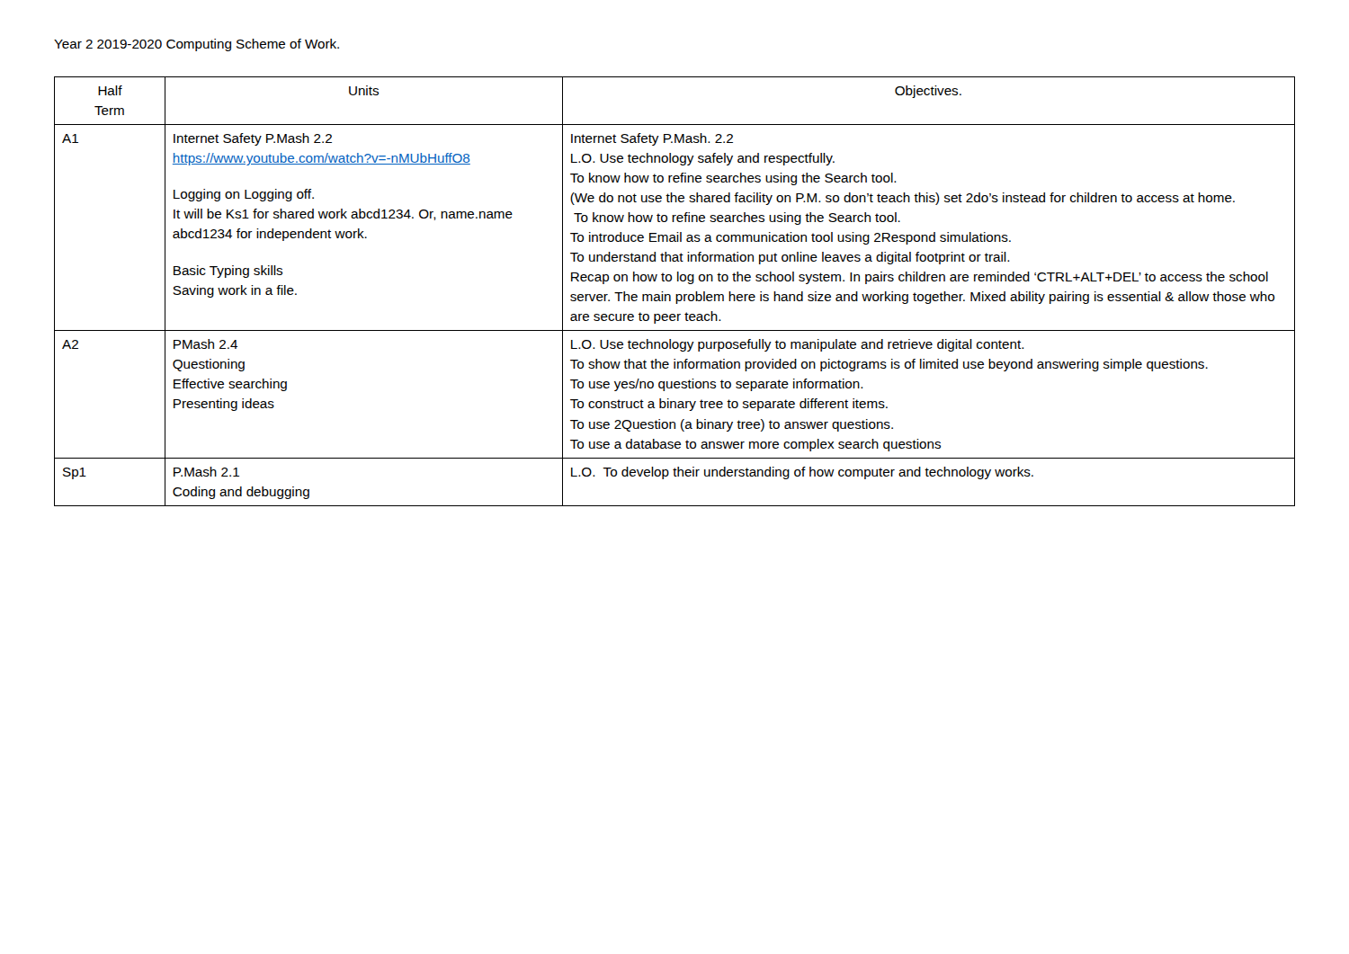Year 2 2019-2020 Computing Scheme of Work.
| Half Term | Units | Objectives. |
| --- | --- | --- |
| A1 | Internet Safety P.Mash 2.2 https://www.youtube.com/watch?v=-nMUbHuffO8 Logging on Logging off. It will be Ks1 for shared work abcd1234. Or, name.name abcd1234 for independent work. Basic Typing skills Saving work in a file. | Internet Safety P.Mash. 2.2 L.O. Use technology safely and respectfully. To know how to refine searches using the Search tool. (We do not use the shared facility on P.M. so don’t teach this) set 2do’s instead for children to access at home. To know how to refine searches using the Search tool. To introduce Email as a communication tool using 2Respond simulations. To understand that information put online leaves a digital footprint or trail. Recap on how to log on to the school system. In pairs children are reminded ‘CTRL+ALT+DEL’ to access the school server. The main problem here is hand size and working together. Mixed ability pairing is essential & allow those who are secure to peer teach. |
| A2 | PMash 2.4 Questioning Effective searching Presenting ideas | L.O. Use technology purposefully to manipulate and retrieve digital content. To show that the information provided on pictograms is of limited use beyond answering simple questions. To use yes/no questions to separate information. To construct a binary tree to separate different items. To use 2Question (a binary tree) to answer questions. To use a database to answer more complex search questions |
| Sp1 | P.Mash 2.1 Coding and debugging | L.O. To develop their understanding of how computer and technology works. |